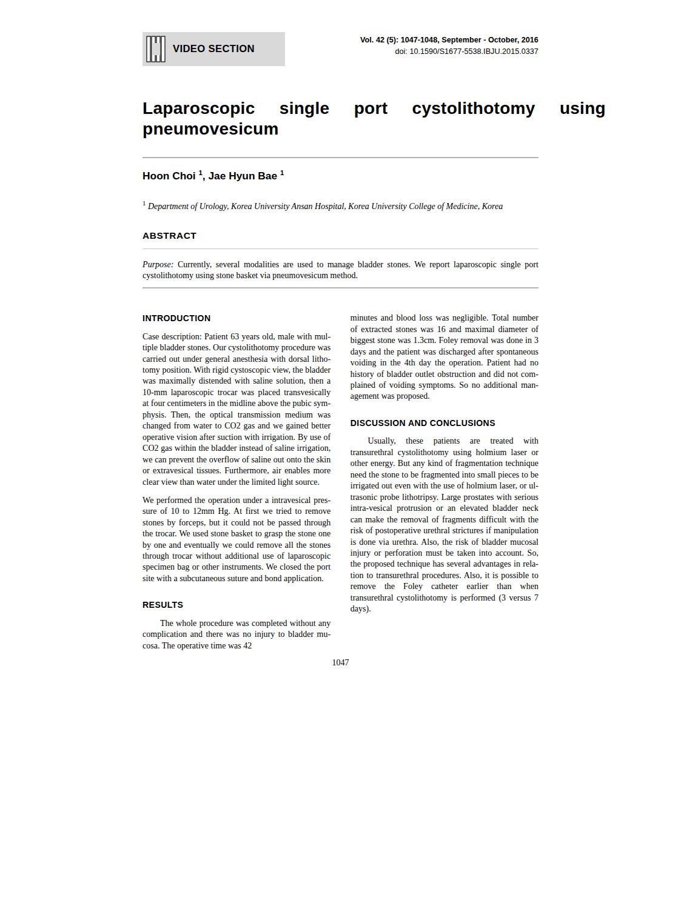VIDEO SECTION
Vol. 42 (5): 1047-1048, September - October, 2016
doi: 10.1590/S1677-5538.IBJU.2015.0337
Laparoscopic single port cystolithotomy using pneumovesicum
Hoon Choi 1, Jae Hyun Bae 1
1 Department of Urology, Korea University Ansan Hospital, Korea University College of Medicine, Korea
ABSTRACT
Purpose: Currently, several modalities are used to manage bladder stones. We report laparoscopic single port cystolithotomy using stone basket via pneumovesicum method.
INTRODUCTION
Case description: Patient 63 years old, male with multiple bladder stones. Our cystolithotomy procedure was carried out under general anesthesia with dorsal lithotomy position. With rigid cystoscopic view, the bladder was maximally distended with saline solution, then a 10-mm laparoscopic trocar was placed transvesically at four centimeters in the midline above the pubic symphysis. Then, the optical transmission medium was changed from water to CO2 gas and we gained better operative vision after suction with irrigation. By use of CO2 gas within the bladder instead of saline irrigation, we can prevent the overflow of saline out onto the skin or extravesical tissues. Furthermore, air enables more clear view than water under the limited light source.
We performed the operation under a intravesical pressure of 10 to 12mm Hg. At first we tried to remove stones by forceps, but it could not be passed through the trocar. We used stone basket to grasp the stone one by one and eventually we could remove all the stones through trocar without additional use of laparoscopic specimen bag or other instruments. We closed the port site with a subcutaneous suture and bond application.
RESULTS
The whole procedure was completed without any complication and there was no injury to bladder mucosa. The operative time was 42
minutes and blood loss was negligible. Total number of extracted stones was 16 and maximal diameter of biggest stone was 1.3cm. Foley removal was done in 3 days and the patient was discharged after spontaneous voiding in the 4th day the operation. Patient had no history of bladder outlet obstruction and did not complained of voiding symptoms. So no additional management was proposed.
DISCUSSION AND CONCLUSIONS
Usually, these patients are treated with transurethral cystolithotomy using holmium laser or other energy. But any kind of fragmentation technique need the stone to be fragmented into small pieces to be irrigated out even with the use of holmium laser, or ultrasonic probe lithotripsy. Large prostates with serious intra-vesical protrusion or an elevated bladder neck can make the removal of fragments difficult with the risk of postoperative urethral strictures if manipulation is done via urethra. Also, the risk of bladder mucosal injury or perforation must be taken into account. So, the proposed technique has several advantages in relation to transurethral procedures. Also, it is possible to remove the Foley catheter earlier than when transurethral cystolithotomy is performed (3 versus 7 days).
1047